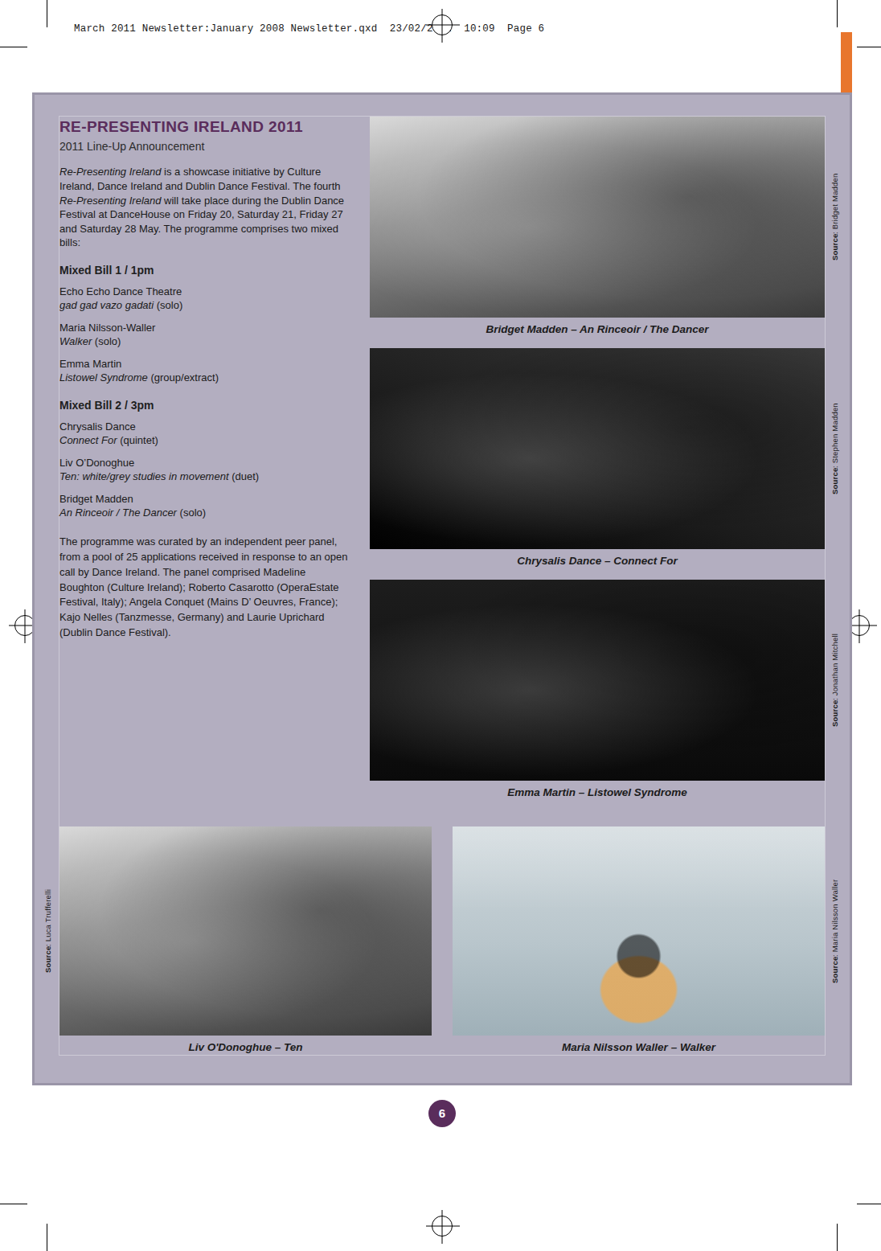March 2011 Newsletter:January 2008 Newsletter.qxd 23/02/2011 10:09 Page 6
RE-PRESENTING IRELAND 2011
2011 Line-Up Announcement
Re-Presenting Ireland is a showcase initiative by Culture Ireland, Dance Ireland and Dublin Dance Festival. The fourth Re-Presenting Ireland will take place during the Dublin Dance Festival at DanceHouse on Friday 20, Saturday 21, Friday 27 and Saturday 28 May. The programme comprises two mixed bills:
Mixed Bill 1 / 1pm
Echo Echo Dance Theatre gad gad vazo gadati (solo)
Maria Nilsson-Waller Walker (solo)
Emma Martin Listowel Syndrome (group/extract)
Mixed Bill 2 / 3pm
Chrysalis Dance Connect For (quintet)
Liv O’Donoghue Ten: white/grey studies in movement (duet)
Bridget Madden An Rinceoir / The Dancer (solo)
The programme was curated by an independent peer panel, from a pool of 25 applications received in response to an open call by Dance Ireland. The panel comprised Madeline Boughton (Culture Ireland); Roberto Casarotto (OperaEstate Festival, Italy); Angela Conquet (Mains D’ Oeuvres, France); Kajo Nelles (Tanzmesse, Germany) and Laurie Uprichard (Dublin Dance Festival).
Source: Bridget Madden
Bridget Madden – An Rinceoir / The Dancer
Source: Stephen Madden
Chrysalis Dance – Connect For
Source: Jonathan Mitchell
Emma Martin – Listowel Syndrome
Source: Luca Trufferelli
Liv O'Donoghue – Ten
Source: Maria Nilsson Waller
Maria Nilsson Waller – Walker
6